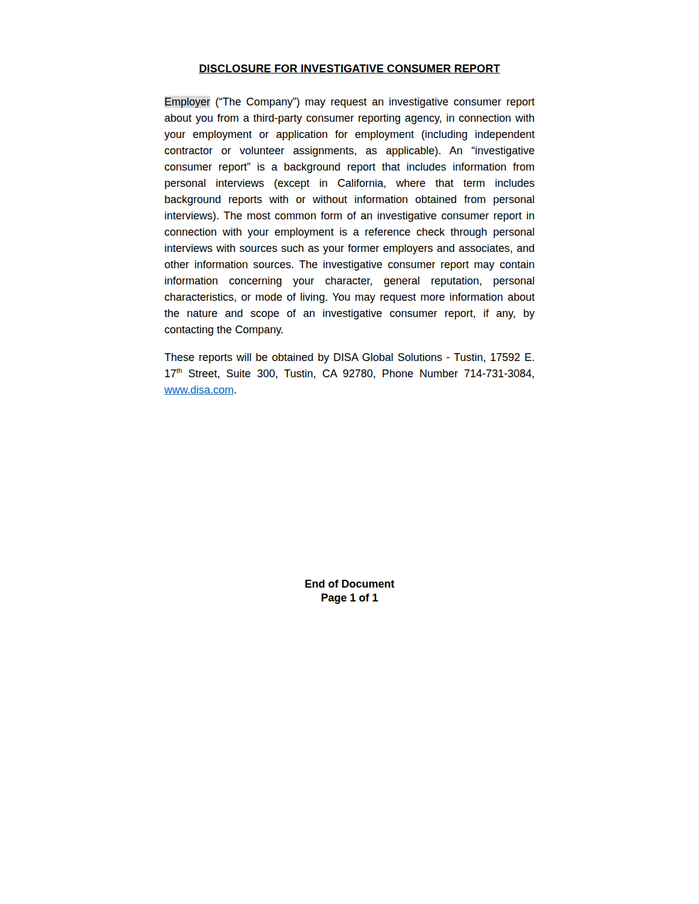DISCLOSURE FOR INVESTIGATIVE CONSUMER REPORT
Employer (“The Company”) may request an investigative consumer report about you from a third-party consumer reporting agency, in connection with your employment or application for employment (including independent contractor or volunteer assignments, as applicable). An “investigative consumer report” is a background report that includes information from personal interviews (except in California, where that term includes background reports with or without information obtained from personal interviews). The most common form of an investigative consumer report in connection with your employment is a reference check through personal interviews with sources such as your former employers and associates, and other information sources. The investigative consumer report may contain information concerning your character, general reputation, personal characteristics, or mode of living. You may request more information about the nature and scope of an investigative consumer report, if any, by contacting the Company.
These reports will be obtained by DISA Global Solutions - Tustin, 17592 E. 17th Street, Suite 300, Tustin, CA 92780, Phone Number 714-731-3084, www.disa.com.
End of Document
Page 1 of 1